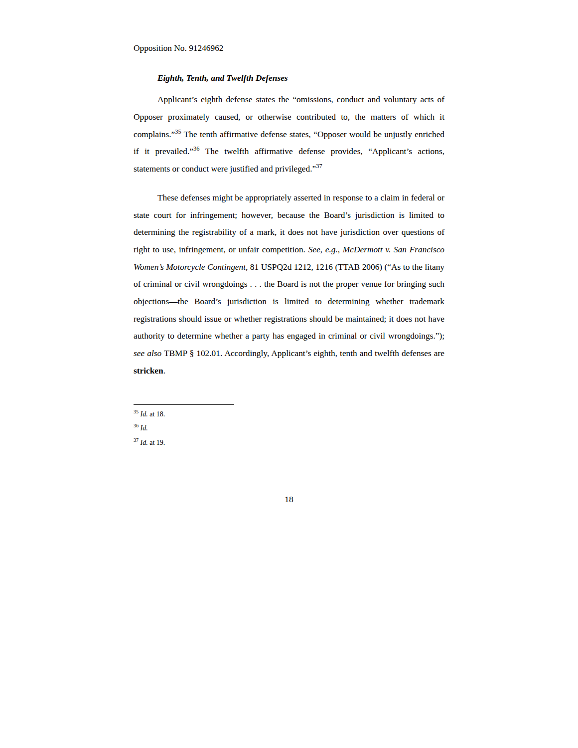Opposition No. 91246962
Eighth, Tenth, and Twelfth Defenses
Applicant’s eighth defense states the “omissions, conduct and voluntary acts of Opposer proximately caused, or otherwise contributed to, the matters of which it complains.”35 The tenth affirmative defense states, “Opposer would be unjustly enriched if it prevailed.”36 The twelfth affirmative defense provides, “Applicant’s actions, statements or conduct were justified and privileged.”37
These defenses might be appropriately asserted in response to a claim in federal or state court for infringement; however, because the Board’s jurisdiction is limited to determining the registrability of a mark, it does not have jurisdiction over questions of right to use, infringement, or unfair competition. See, e.g., McDermott v. San Francisco Women’s Motorcycle Contingent, 81 USPQ2d 1212, 1216 (TTAB 2006) (“As to the litany of criminal or civil wrongdoings . . . the Board is not the proper venue for bringing such objections—the Board’s jurisdiction is limited to determining whether trademark registrations should issue or whether registrations should be maintained; it does not have authority to determine whether a party has engaged in criminal or civil wrongdoings.”); see also TBMP § 102.01. Accordingly, Applicant’s eighth, tenth and twelfth defenses are stricken.
35 Id. at 18.
36 Id.
37 Id. at 19.
18